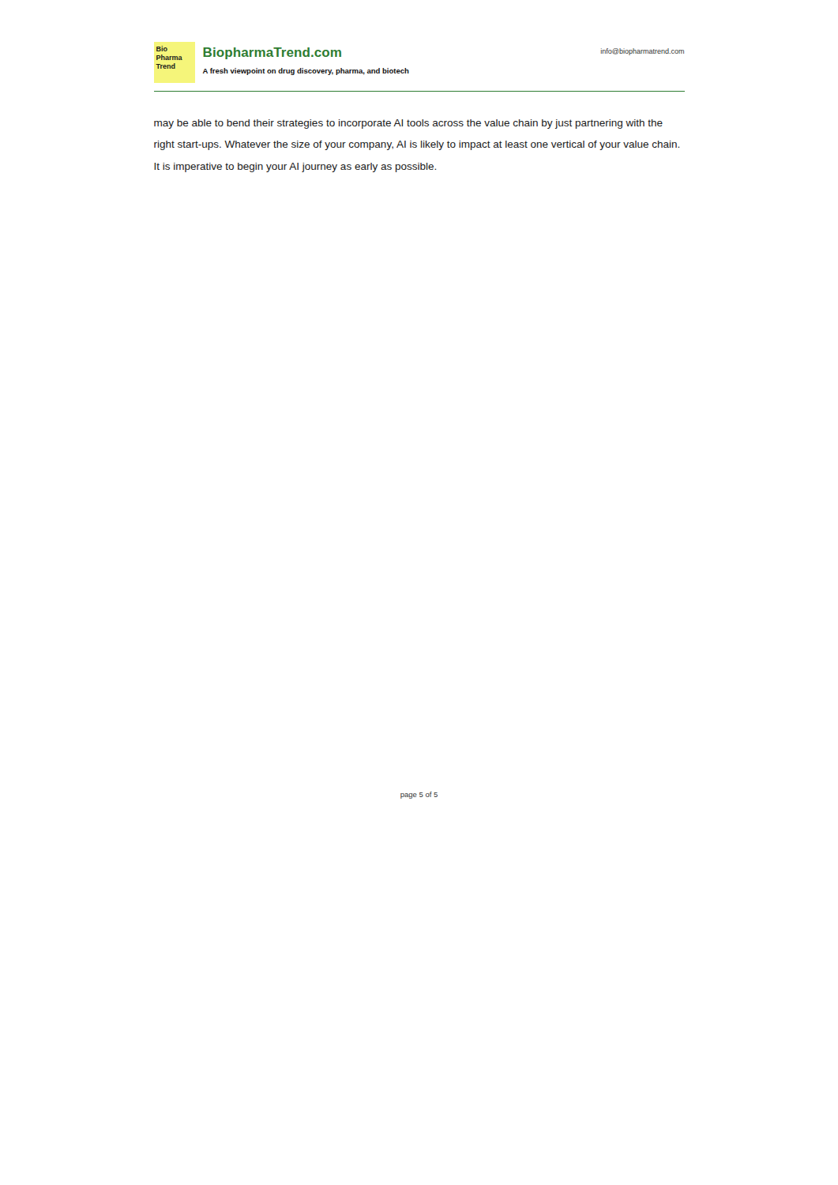Bio
Pharma
Trend
BiopharmaTrend.com
A fresh viewpoint on drug discovery, pharma, and biotech
info@biopharmatrend.com
may be able to bend their strategies to incorporate AI tools across the value chain by just partnering with the right start-ups. Whatever the size of your company, AI is likely to impact at least one vertical of your value chain. It is imperative to begin your AI journey as early as possible.
page 5 of 5